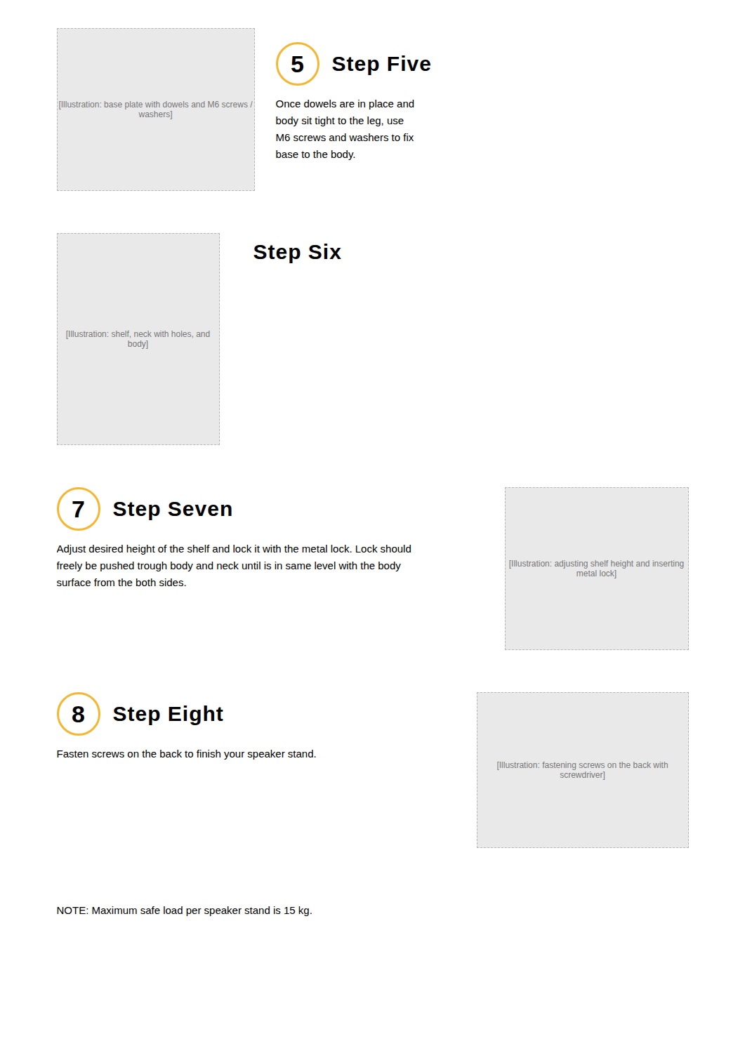[Illustration: base plate with dowels and M6 screws / washers]
5 Step Five
Once dowels are in place and body sit tight to the leg, use M6 screws and washers to fix base to the body.
[Illustration: shelf, neck with holes, and body]
Step Six
[Illustration: adjusting shelf height and inserting metal lock]
7 Step Seven
Adjust desired height of the shelf and lock it with the metal lock. Lock should freely be pushed trough body and neck until is in same level with the body surface from the both sides.
[Illustration: fastening screws on the back with screwdriver]
8 Step Eight
Fasten screws on the back to finish your speaker stand.
NOTE: Maximum safe load per speaker stand is 15 kg.